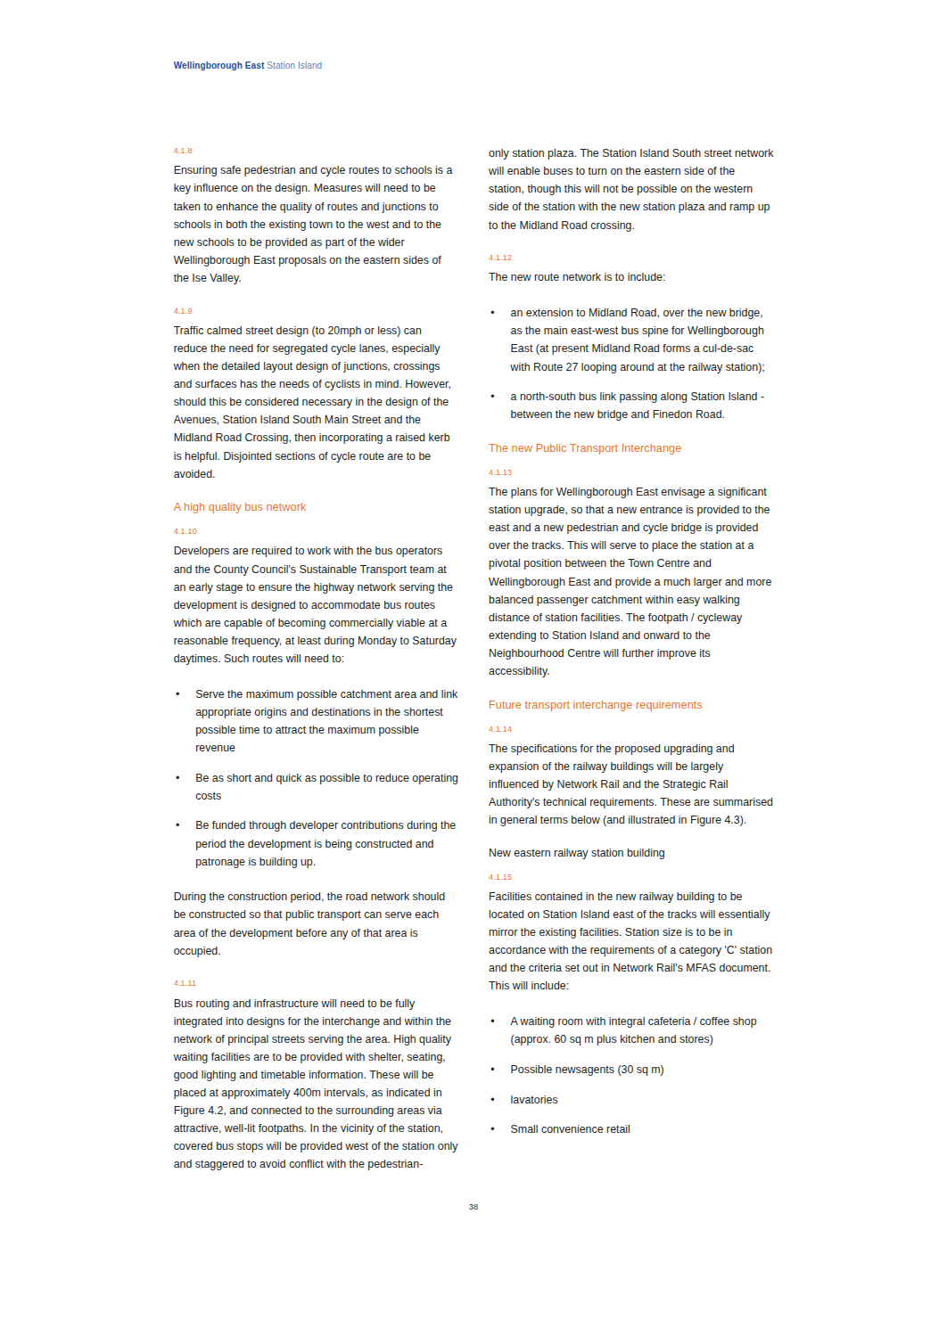Wellingborough East Station Island
4.1.8
Ensuring safe pedestrian and cycle routes to schools is a key influence on the design. Measures will need to be taken to enhance the quality of routes and junctions to schools in both the existing town to the west and to the new schools to be provided as part of the wider Wellingborough East proposals on the eastern sides of the Ise Valley.
4.1.9
Traffic calmed street design (to 20mph or less) can reduce the need for segregated cycle lanes, especially when the detailed layout design of junctions, crossings and surfaces has the needs of cyclists in mind. However, should this be considered necessary in the design of the Avenues, Station Island South Main Street and the Midland Road Crossing, then incorporating a raised kerb is helpful. Disjointed sections of cycle route are to be avoided.
A high quality bus network
4.1.10
Developers are required to work with the bus operators and the County Council's Sustainable Transport team at an early stage to ensure the highway network serving the development is designed to accommodate bus routes which are capable of becoming commercially viable at a reasonable frequency, at least during Monday to Saturday daytimes. Such routes will need to:
Serve the maximum possible catchment area and link appropriate origins and destinations in the shortest possible time to attract the maximum possible revenue
Be as short and quick as possible to reduce operating costs
Be funded through developer contributions during the period the development is being constructed and patronage is building up.
During the construction period, the road network should be constructed so that public transport can serve each area of the development before any of that area is occupied.
4.1.11
Bus routing and infrastructure will need to be fully integrated into designs for the interchange and within the network of principal streets serving the area. High quality waiting facilities are to be provided with shelter, seating, good lighting and timetable information. These will be placed at approximately 400m intervals, as indicated in Figure 4.2, and connected to the surrounding areas via attractive, well-lit footpaths. In the vicinity of the station, covered bus stops will be provided west of the station only and staggered to avoid conflict with the pedestrian-
only station plaza. The Station Island South street network will enable buses to turn on the eastern side of the station, though this will not be possible on the western side of the station with the new station plaza and ramp up to the Midland Road crossing.
4.1.12
The new route network is to include:
an extension to Midland Road, over the new bridge, as the main east-west bus spine for Wellingborough East (at present Midland Road forms a cul-de-sac with Route 27 looping around at the railway station);
a north-south bus link passing along Station Island - between the new bridge and Finedon Road.
The new Public Transport Interchange
4.1.13
The plans for Wellingborough East envisage a significant station upgrade, so that a new entrance is provided to the east and a new pedestrian and cycle bridge is provided over the tracks. This will serve to place the station at a pivotal position between the Town Centre and Wellingborough East and provide a much larger and more balanced passenger catchment within easy walking distance of station facilities. The footpath / cycleway extending to Station Island and onward to the Neighbourhood Centre will further improve its accessibility.
Future transport interchange requirements
4.1.14
The specifications for the proposed upgrading and expansion of the railway buildings will be largely influenced by Network Rail and the Strategic Rail Authority's technical requirements. These are summarised in general terms below (and illustrated in Figure 4.3).
New eastern railway station building
4.1.15
Facilities contained in the new railway building to be located on Station Island east of the tracks will essentially mirror the existing facilities. Station size is to be in accordance with the requirements of a category 'C' station and the criteria set out in Network Rail's MFAS document. This will include:
A waiting room with integral cafeteria / coffee shop (approx. 60 sq m plus kitchen and stores)
Possible newsagents (30 sq m)
lavatories
Small convenience retail
38